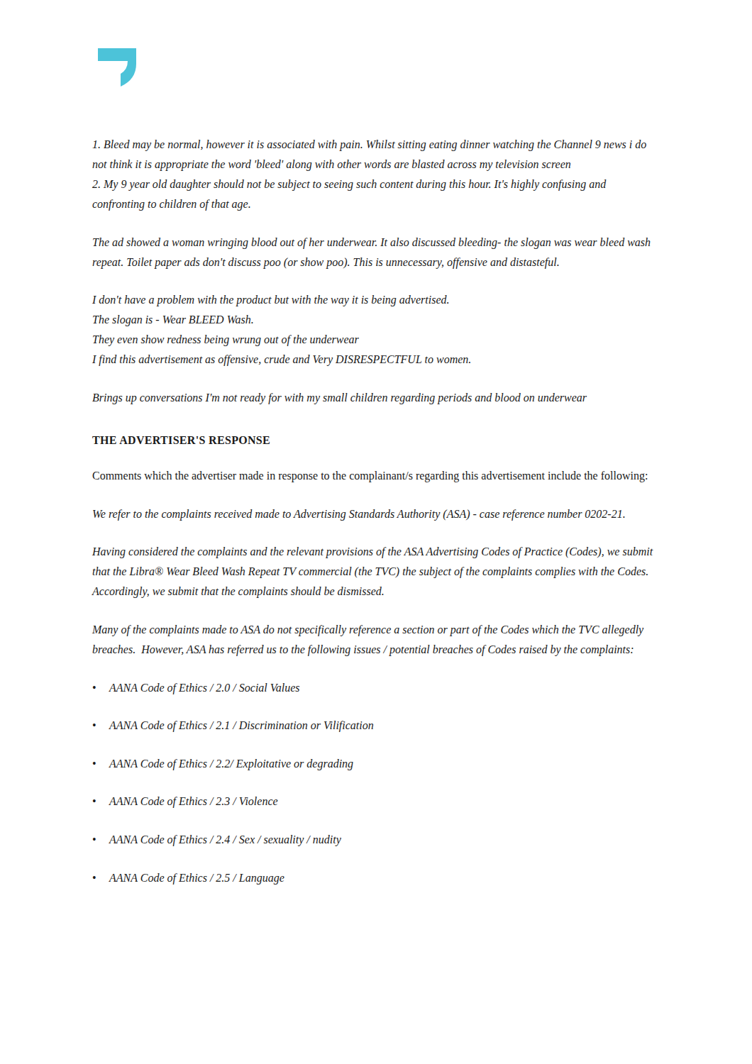1. Bleed may be normal, however it is associated with pain. Whilst sitting eating dinner watching the Channel 9 news i do not think it is appropriate the word 'bleed' along with other words are blasted across my television screen
2. My 9 year old daughter should not be subject to seeing such content during this hour. It's highly confusing and confronting to children of that age.
The ad showed a woman wringing blood out of her underwear. It also discussed bleeding- the slogan was wear bleed wash repeat. Toilet paper ads don't discuss poo (or show poo). This is unnecessary, offensive and distasteful.
I don't have a problem with the product but with the way it is being advertised.
The slogan is - Wear BLEED Wash.
They even show redness being wrung out of the underwear
I find this advertisement as offensive, crude and Very DISRESPECTFUL to women.
Brings up conversations I'm not ready for with my small children regarding periods and blood on underwear
The Advertiser's Response
Comments which the advertiser made in response to the complainant/s regarding this advertisement include the following:
We refer to the complaints received made to Advertising Standards Authority (ASA) - case reference number 0202-21.
Having considered the complaints and the relevant provisions of the ASA Advertising Codes of Practice (Codes), we submit that the Libra® Wear Bleed Wash Repeat TV commercial (the TVC) the subject of the complaints complies with the Codes. Accordingly, we submit that the complaints should be dismissed.
Many of the complaints made to ASA do not specifically reference a section or part of the Codes which the TVC allegedly breaches. However, ASA has referred us to the following issues / potential breaches of Codes raised by the complaints:
AANA Code of Ethics / 2.0 / Social Values
AANA Code of Ethics / 2.1 / Discrimination or Vilification
AANA Code of Ethics / 2.2/ Exploitative or degrading
AANA Code of Ethics / 2.3 / Violence
AANA Code of Ethics / 2.4 / Sex / sexuality / nudity
AANA Code of Ethics / 2.5 / Language